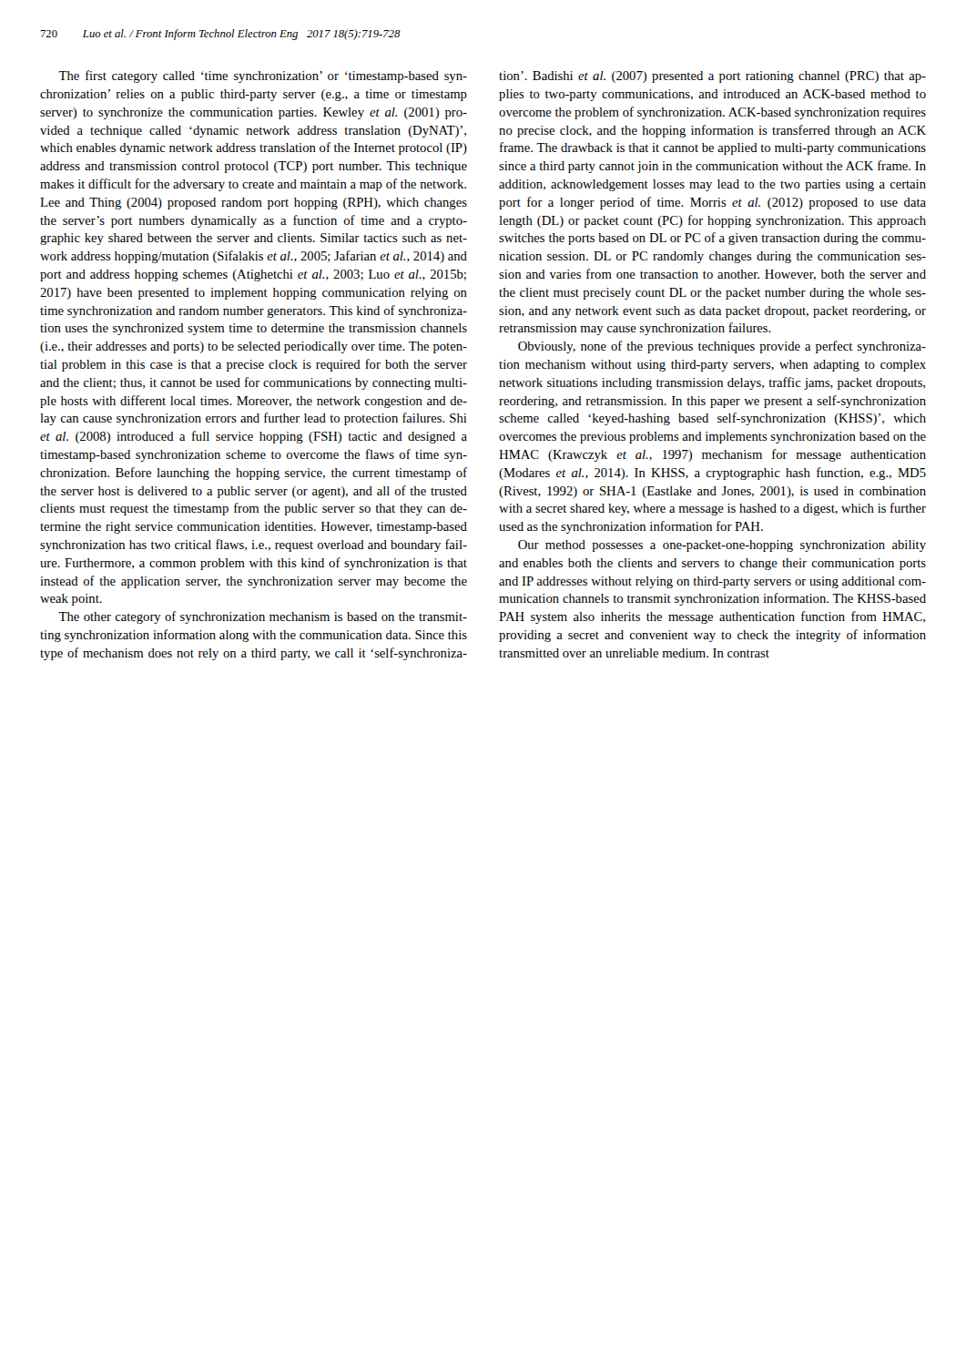720 Luo et al. / Front Inform Technol Electron Eng 2017 18(5):719-728
The first category called ‘time synchronization’ or ‘timestamp-based synchronization’ relies on a public third-party server (e.g., a time or timestamp server) to synchronize the communication parties. Kewley et al. (2001) provided a technique called ‘dynamic network address translation (DyNAT)’, which enables dynamic network address translation of the Internet protocol (IP) address and transmission control protocol (TCP) port number. This technique makes it difficult for the adversary to create and maintain a map of the network. Lee and Thing (2004) proposed random port hopping (RPH), which changes the server’s port numbers dynamically as a function of time and a cryptographic key shared between the server and clients. Similar tactics such as network address hopping/mutation (Sifalakis et al., 2005; Jafarian et al., 2014) and port and address hopping schemes (Atighetchi et al., 2003; Luo et al., 2015b; 2017) have been presented to implement hopping communication relying on time synchronization and random number generators. This kind of synchronization uses the synchronized system time to determine the transmission channels (i.e., their addresses and ports) to be selected periodically over time. The potential problem in this case is that a precise clock is required for both the server and the client; thus, it cannot be used for communications by connecting multiple hosts with different local times. Moreover, the network congestion and delay can cause synchronization errors and further lead to protection failures. Shi et al. (2008) introduced a full service hopping (FSH) tactic and designed a timestamp-based synchronization scheme to overcome the flaws of time synchronization. Before launching the hopping service, the current timestamp of the server host is delivered to a public server (or agent), and all of the trusted clients must request the timestamp from the public server so that they can determine the right service communication identities. However, timestamp-based synchronization has two critical flaws, i.e., request overload and boundary failure. Furthermore, a common problem with this kind of synchronization is that instead of the application server, the synchronization server may become the weak point.
The other category of synchronization mechanism is based on the transmitting synchronization information along with the communication data. Since this type of mechanism does not rely on a third party, we call it ‘self-synchronization’. Badishi et al. (2007) presented a port rationing channel (PRC) that applies to two-party communications, and introduced an ACK-based method to overcome the problem of synchronization. ACK-based synchronization requires no precise clock, and the hopping information is transferred through an ACK frame. The drawback is that it cannot be applied to multi-party communications since a third party cannot join in the communication without the ACK frame. In addition, acknowledgement losses may lead to the two parties using a certain port for a longer period of time. Morris et al. (2012) proposed to use data length (DL) or packet count (PC) for hopping synchronization. This approach switches the ports based on DL or PC of a given transaction during the communication session. DL or PC randomly changes during the communication session and varies from one transaction to another. However, both the server and the client must precisely count DL or the packet number during the whole session, and any network event such as data packet dropout, packet reordering, or retransmission may cause synchronization failures.
Obviously, none of the previous techniques provide a perfect synchronization mechanism without using third-party servers, when adapting to complex network situations including transmission delays, traffic jams, packet dropouts, reordering, and retransmission. In this paper we present a self-synchronization scheme called ‘keyed-hashing based self-synchronization (KHSS)’, which overcomes the previous problems and implements synchronization based on the HMAC (Krawczyk et al., 1997) mechanism for message authentication (Modares et al., 2014). In KHSS, a cryptographic hash function, e.g., MD5 (Rivest, 1992) or SHA-1 (Eastlake and Jones, 2001), is used in combination with a secret shared key, where a message is hashed to a digest, which is further used as the synchronization information for PAH.
Our method possesses a one-packet-one-hopping synchronization ability and enables both the clients and servers to change their communication ports and IP addresses without relying on third-party servers or using additional communication channels to transmit synchronization information. The KHSS-based PAH system also inherits the message authentication function from HMAC, providing a secret and convenient way to check the integrity of information transmitted over an unreliable medium. In contrast